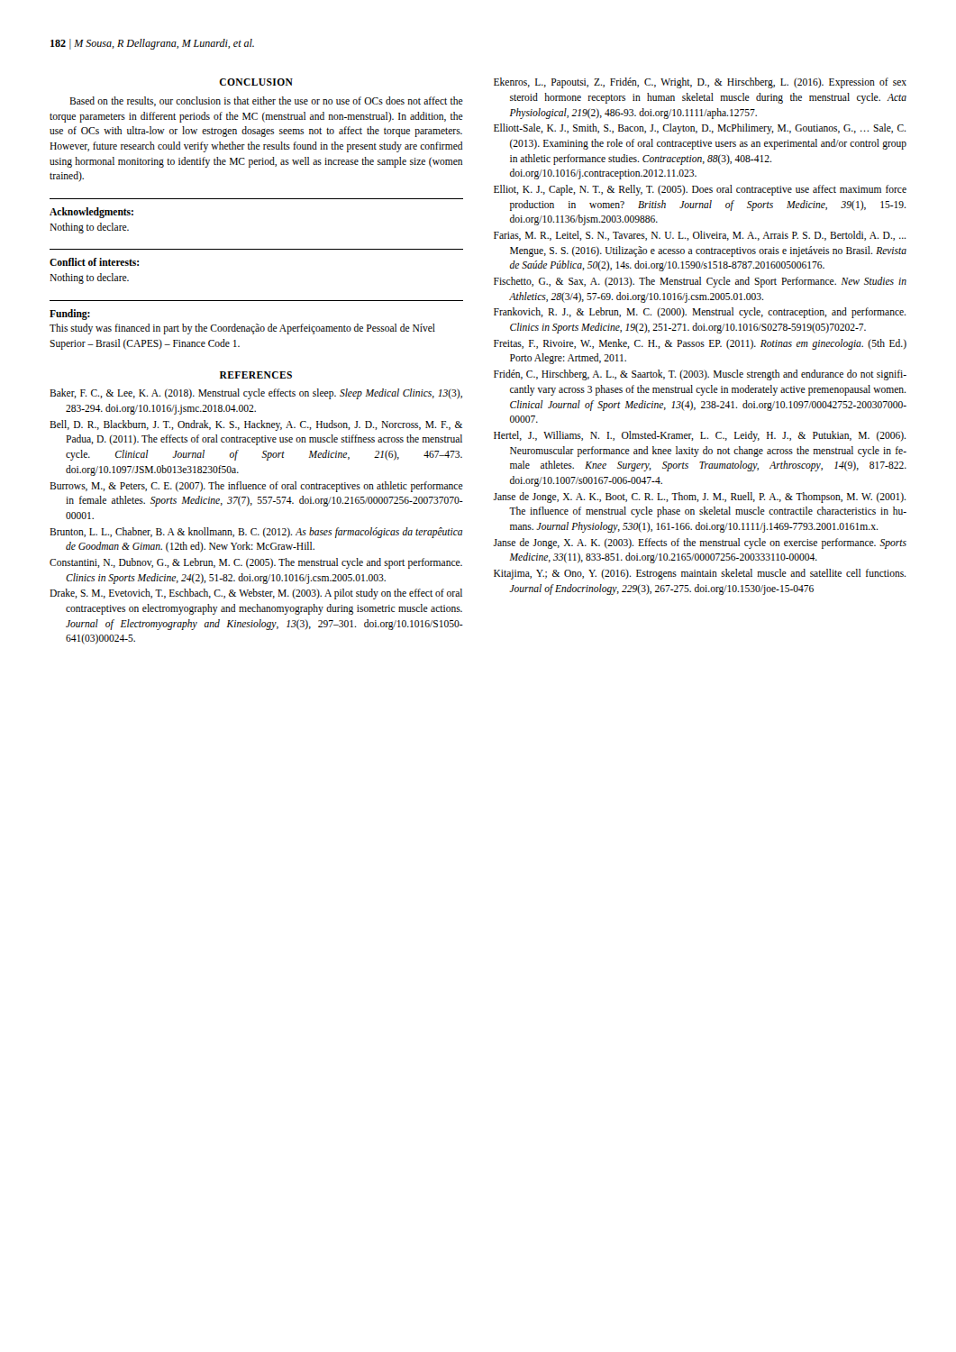182 | M Sousa, R Dellagrana, M Lunardi, et al.
Conclusion
Based on the results, our conclusion is that either the use or no use of OCs does not affect the torque parameters in different periods of the MC (menstrual and non-menstrual). In addition, the use of OCs with ultra-low or low estrogen dosages seems not to affect the torque parameters. However, future research could verify whether the results found in the present study are confirmed using hormonal monitoring to identify the MC period, as well as increase the sample size (women trained).
Acknowledgments:
Nothing to declare.
Conflict of interests:
Nothing to declare.
Funding:
This study was financed in part by the Coordenação de Aperfeiçoamento de Pessoal de Nível Superior – Brasil (CAPES) – Finance Code 1.
References
Baker, F. C., & Lee, K. A. (2018). Menstrual cycle effects on sleep. Sleep Medical Clinics, 13(3), 283-294. doi.org/10.1016/j.jsmc.2018.04.002.
Bell, D. R., Blackburn, J. T., Ondrak, K. S., Hackney, A. C., Hudson, J. D., Norcross, M. F., & Padua, D. (2011). The effects of oral contraceptive use on muscle stiffness across the menstrual cycle. Clinical Journal of Sport Medicine, 21(6), 467–473. doi.org/10.1097/JSM.0b013e318230f50a.
Burrows, M., & Peters, C. E. (2007). The influence of oral contraceptives on athletic performance in female athletes. Sports Medicine, 37(7), 557-574. doi.org/10.2165/00007256-200737070-00001.
Brunton, L. L., Chabner, B. A & knollmann, B. C. (2012). As bases farmacológicas da terapêutica de Goodman & Giman. (12th ed). New York: McGraw-Hill.
Constantini, N., Dubnov, G., & Lebrun, M. C. (2005). The menstrual cycle and sport performance. Clinics in Sports Medicine, 24(2), 51-82. doi.org/10.1016/j.csm.2005.01.003.
Drake, S. M., Evetovich, T., Eschbach, C., & Webster, M. (2003). A pilot study on the effect of oral contraceptives on electromyography and mechanomyography during isometric muscle actions. Journal of Electromyography and Kinesiology, 13(3), 297–301. doi.org/10.1016/S1050-641(03)00024-5.
Ekenros, L., Papoutsi, Z., Fridén, C., Wright, D., & Hirschberg, L. (2016). Expression of sex steroid hormone receptors in human skeletal muscle during the menstrual cycle. Acta Physiological, 219(2), 486-93. doi.org/10.1111/apha.12757.
Elliott-Sale, K. J., Smith, S., Bacon, J., Clayton, D., McPhilimery, M., Goutianos, G., … Sale, C. (2013). Examining the role of oral contraceptive users as an experimental and/or control group in athletic performance studies. Contraception, 88(3), 408-412.
doi.org/10.1016/j.contraception.2012.11.023.
Elliot, K. J., Caple, N. T., & Relly, T. (2005). Does oral contraceptive use affect maximum force production in women? British Journal of Sports Medicine, 39(1), 15-19. doi.org/10.1136/bjsm.2003.009886.
Farias, M. R., Leitel, S. N., Tavares, N. U. L., Oliveira, M. A., Arrais P. S. D., Bertoldi, A. D., ... Mengue, S. S. (2016). Utilização e acesso a contraceptivos orais e injetáveis no Brasil. Revista de Saúde Pública, 50(2), 14s. doi.org/10.1590/s1518-8787.2016005006176.
Fischetto, G., & Sax, A. (2013). The Menstrual Cycle and Sport Performance. New Studies in Athletics, 28(3/4), 57-69. doi.org/10.1016/j.csm.2005.01.003.
Frankovich, R. J., & Lebrun, M. C. (2000). Menstrual cycle, contraception, and performance. Clinics in Sports Medicine, 19(2), 251-271. doi.org/10.1016/S0278-5919(05)70202-7.
Freitas, F., Rivoire, W., Menke, C. H., & Passos EP. (2011). Rotinas em ginecologia. (5th Ed.) Porto Alegre: Artmed, 2011.
Fridén, C., Hirschberg, A. L., & Saartok, T. (2003). Muscle strength and endurance do not significantly vary across 3 phases of the menstrual cycle in moderately active premenopausal women. Clinical Journal of Sport Medicine, 13(4), 238-241. doi.org/10.1097/00042752-200307000-00007.
Hertel, J., Williams, N. I., Olmsted-Kramer, L. C., Leidy, H. J., & Putukian, M. (2006). Neuromuscular performance and knee laxity do not change across the menstrual cycle in female athletes. Knee Surgery, Sports Traumatology, Arthroscopy, 14(9), 817-822. doi.org/10.1007/s00167-006-0047-4.
Janse de Jonge, X. A. K., Boot, C. R. L., Thom, J. M., Ruell, P. A., & Thompson, M. W. (2001). The influence of menstrual cycle phase on skeletal muscle contractile characteristics in humans. Journal Physiology, 530(1), 161-166. doi.org/10.1111/j.1469-7793.2001.0161m.x.
Janse de Jonge, X. A. K. (2003). Effects of the menstrual cycle on exercise performance. Sports Medicine, 33(11), 833-851. doi.org/10.2165/00007256-200333110-00004.
Kitajima, Y.; & Ono, Y. (2016). Estrogens maintain skeletal muscle and satellite cell functions. Journal of Endocrinology, 229(3), 267-275. doi.org/10.1530/joe-15-0476